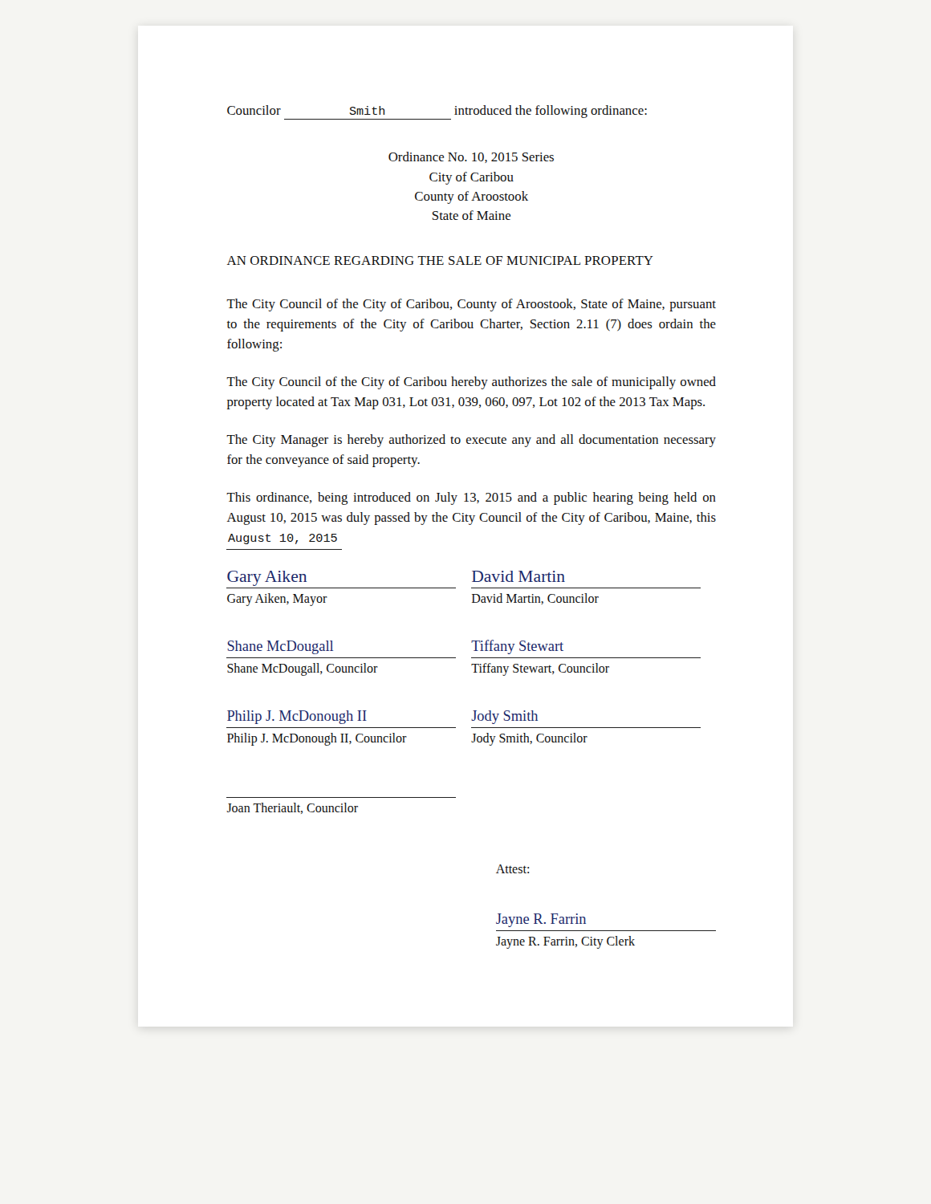Councilor Smith introduced the following ordinance:
Ordinance No. 10, 2015 Series
City of Caribou
County of Aroostook
State of Maine
An Ordinance Regarding the Sale of Municipal Property
The City Council of the City of Caribou, County of Aroostook, State of Maine, pursuant to the requirements of the City of Caribou Charter, Section 2.11 (7) does ordain the following:
The City Council of the City of Caribou hereby authorizes the sale of municipally owned property located at Tax Map 031, Lot 031, 039, 060, 097, Lot 102 of the 2013 Tax Maps.
The City Manager is hereby authorized to execute any and all documentation necessary for the conveyance of said property.
This ordinance, being introduced on July 13, 2015 and a public hearing being held on August 10, 2015 was duly passed by the City Council of the City of Caribou, Maine, this August 10, 2015
| Gary Aiken Gary Aiken, Mayor | David Martin David Martin, Councilor |
| Shane McDougall Shane McDougall, Councilor | Tiffany Stewart Tiffany Stewart, Councilor |
| Philip J. McDonough II Philip J. McDonough II, Councilor | Jody Smith Jody Smith, Councilor |
| Joan Theriault, Councilor | |
Attest:
Jayne R. Farrin
Jayne R. Farrin, City Clerk